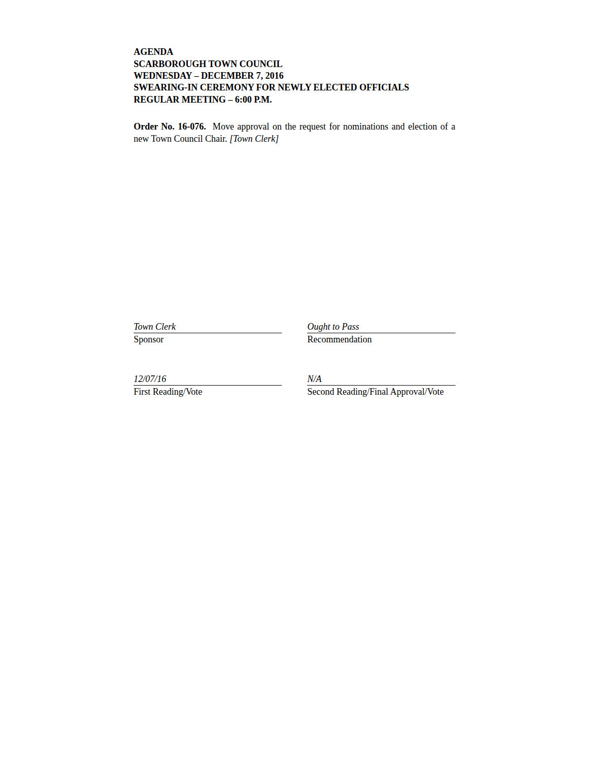AGENDA
SCARBOROUGH TOWN COUNCIL
WEDNESDAY – DECEMBER 7, 2016
SWEARING-IN CEREMONY FOR NEWLY ELECTED OFFICIALS
REGULAR MEETING – 6:00 P.M.
Order No. 16-076. Move approval on the request for nominations and election of a new Town Council Chair. [Town Clerk]
| Town Clerk | | Ought to Pass |
| Sponsor | | Recommendation |
| 12/07/16 | | N/A |
| First Reading/Vote | | Second Reading/Final Approval/Vote |